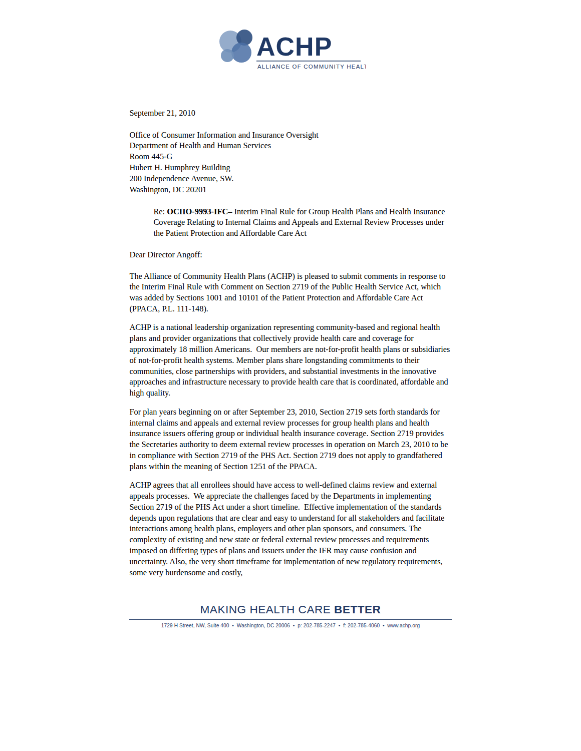ACHP ALLIANCE OF COMMUNITY HEALTH PLANS
September 21, 2010
Office of Consumer Information and Insurance Oversight
Department of Health and Human Services
Room 445-G
Hubert H. Humphrey Building
200 Independence Avenue, SW.
Washington, DC 20201
Re: OCIIO-9993-IFC– Interim Final Rule for Group Health Plans and Health Insurance Coverage Relating to Internal Claims and Appeals and External Review Processes under the Patient Protection and Affordable Care Act
Dear Director Angoff:
The Alliance of Community Health Plans (ACHP) is pleased to submit comments in response to the Interim Final Rule with Comment on Section 2719 of the Public Health Service Act, which was added by Sections 1001 and 10101 of the Patient Protection and Affordable Care Act (PPACA, P.L. 111-148).
ACHP is a national leadership organization representing community-based and regional health plans and provider organizations that collectively provide health care and coverage for approximately 18 million Americans. Our members are not-for-profit health plans or subsidiaries of not-for-profit health systems. Member plans share longstanding commitments to their communities, close partnerships with providers, and substantial investments in the innovative approaches and infrastructure necessary to provide health care that is coordinated, affordable and high quality.
For plan years beginning on or after September 23, 2010, Section 2719 sets forth standards for internal claims and appeals and external review processes for group health plans and health insurance issuers offering group or individual health insurance coverage. Section 2719 provides the Secretaries authority to deem external review processes in operation on March 23, 2010 to be in compliance with Section 2719 of the PHS Act. Section 2719 does not apply to grandfathered plans within the meaning of Section 1251 of the PPACA.
ACHP agrees that all enrollees should have access to well-defined claims review and external appeals processes. We appreciate the challenges faced by the Departments in implementing Section 2719 of the PHS Act under a short timeline. Effective implementation of the standards depends upon regulations that are clear and easy to understand for all stakeholders and facilitate interactions among health plans, employers and other plan sponsors, and consumers. The complexity of existing and new state or federal external review processes and requirements imposed on differing types of plans and issuers under the IFR may cause confusion and uncertainty. Also, the very short timeframe for implementation of new regulatory requirements, some very burdensome and costly,
MAKING HEALTH CARE BETTER
1729 H Street, NW, Suite 400•Washington, DC 20006•p: 202-785-2247•f: 202-785-4060•www.achp.org